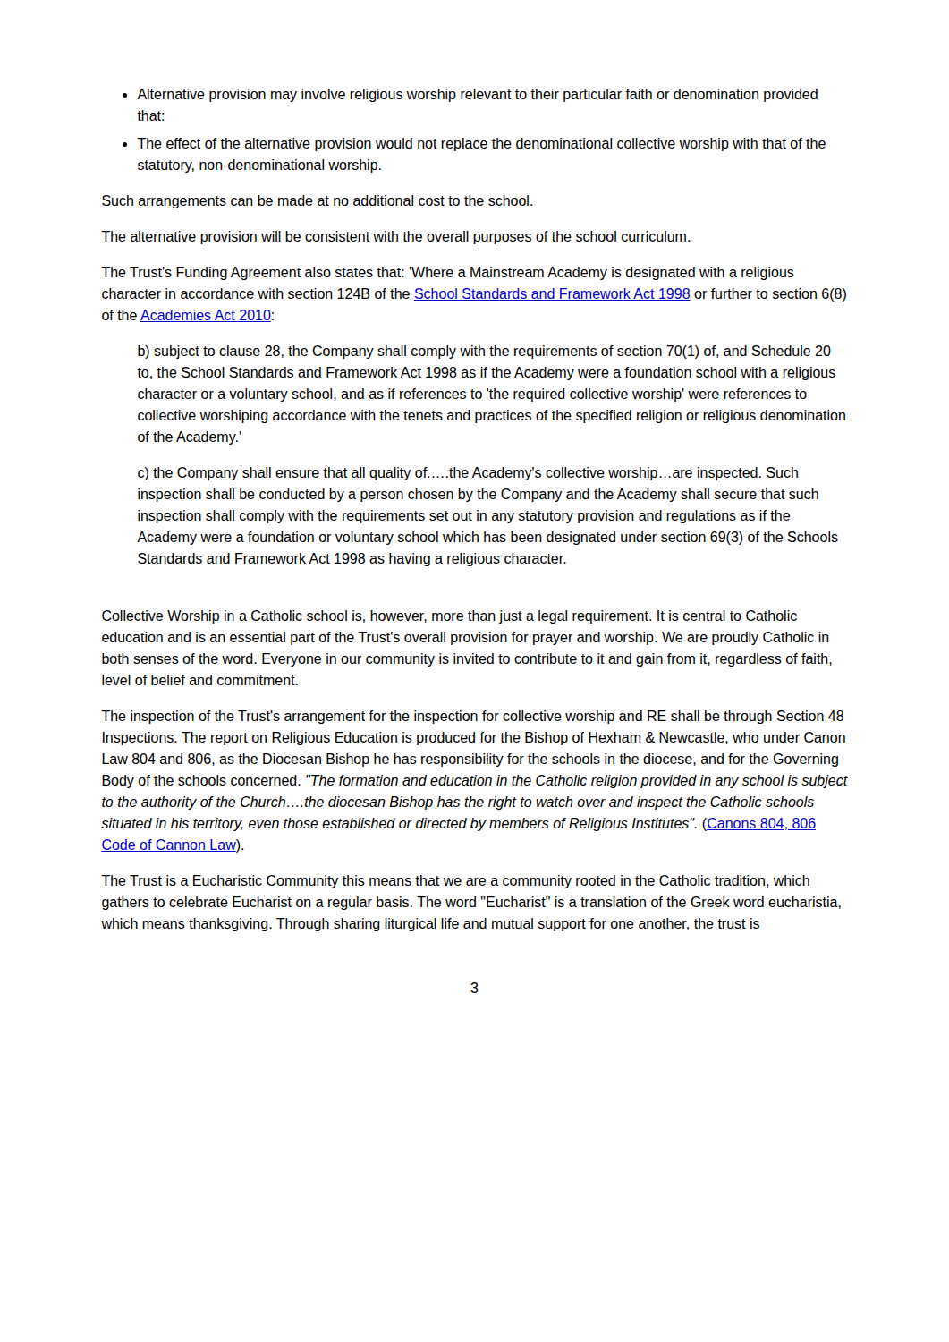Alternative provision may involve religious worship relevant to their particular faith or denomination provided that:
The effect of the alternative provision would not replace the denominational collective worship with that of the statutory, non-denominational worship.
Such arrangements can be made at no additional cost to the school.
The alternative provision will be consistent with the overall purposes of the school curriculum.
The Trust's Funding Agreement also states that: 'Where a Mainstream Academy is designated with a religious character in accordance with section 124B of the School Standards and Framework Act 1998 or further to section 6(8) of the Academies Act 2010:
b) subject to clause 28, the Company shall comply with the requirements of section 70(1) of, and Schedule 20 to, the School Standards and Framework Act 1998 as if the Academy were a foundation school with a religious character or a voluntary school, and as if references to 'the required collective worship' were references to collective worshiping accordance with the tenets and practices of the specified religion or religious denomination of the Academy.'
c) the Company shall ensure that all quality of.….the Academy's collective worship…are inspected. Such inspection shall be conducted by a person chosen by the Company and the Academy shall secure that such inspection shall comply with the requirements set out in any statutory provision and regulations as if the Academy were a foundation or voluntary school which has been designated under section 69(3) of the Schools Standards and Framework Act 1998 as having a religious character.
Collective Worship in a Catholic school is, however, more than just a legal requirement. It is central to Catholic education and is an essential part of the Trust's overall provision for prayer and worship. We are proudly Catholic in both senses of the word. Everyone in our community is invited to contribute to it and gain from it, regardless of faith, level of belief and commitment.
The inspection of the Trust's arrangement for the inspection for collective worship and RE shall be through Section 48 Inspections. The report on Religious Education is produced for the Bishop of Hexham & Newcastle, who under Canon Law 804 and 806, as the Diocesan Bishop he has responsibility for the schools in the diocese, and for the Governing Body of the schools concerned. "The formation and education in the Catholic religion provided in any school is subject to the authority of the Church….the diocesan Bishop has the right to watch over and inspect the Catholic schools situated in his territory, even those established or directed by members of Religious Institutes". (Canons 804, 806 Code of Cannon Law).
The Trust is a Eucharistic Community this means that we are a community rooted in the Catholic tradition, which gathers to celebrate Eucharist on a regular basis. The word "Eucharist" is a translation of the Greek word eucharistia, which means thanksgiving. Through sharing liturgical life and mutual support for one another, the trust is
3